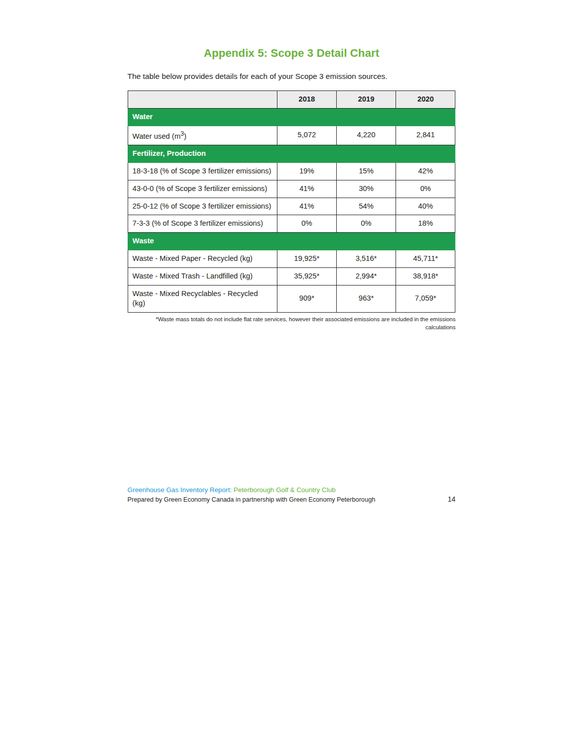Appendix 5: Scope 3 Detail Chart
The table below provides details for each of your Scope 3 emission sources.
| | 2018 | 2019 | 2020 |
| --- | --- | --- | --- |
| Water | | | |
| Water used (m 3 ) | 5,072 | 4,220 | 2,841 |
| Fertilizer, Production | | | |
| 18-3-18 (% of Scope 3 fertilizer emissions) | 19% | 15% | 42% |
| 43-0-0 (% of Scope 3 fertilizer emissions) | 41% | 30% | 0% |
| 25-0-12 (% of Scope 3 fertilizer emissions) | 41% | 54% | 40% |
| 7-3-3 (% of Scope 3 fertilizer emissions) | 0% | 0% | 18% |
| Waste | | | |
| Waste - Mixed Paper - Recycled (kg) | 19,925* | 3,516* | 45,711* |
| Waste - Mixed Trash - Landfilled (kg) | 35,925* | 2,994* | 38,918* |
| Waste - Mixed Recyclables - Recycled (kg) | 909* | 963* | 7,059* |
*Waste mass totals do not include flat rate services, however their associated emissions are included in the emissions calculations
Greenhouse Gas Inventory Report: Peterborough Golf & Country Club
Prepared by Green Economy Canada in partnership with Green Economy Peterborough
14